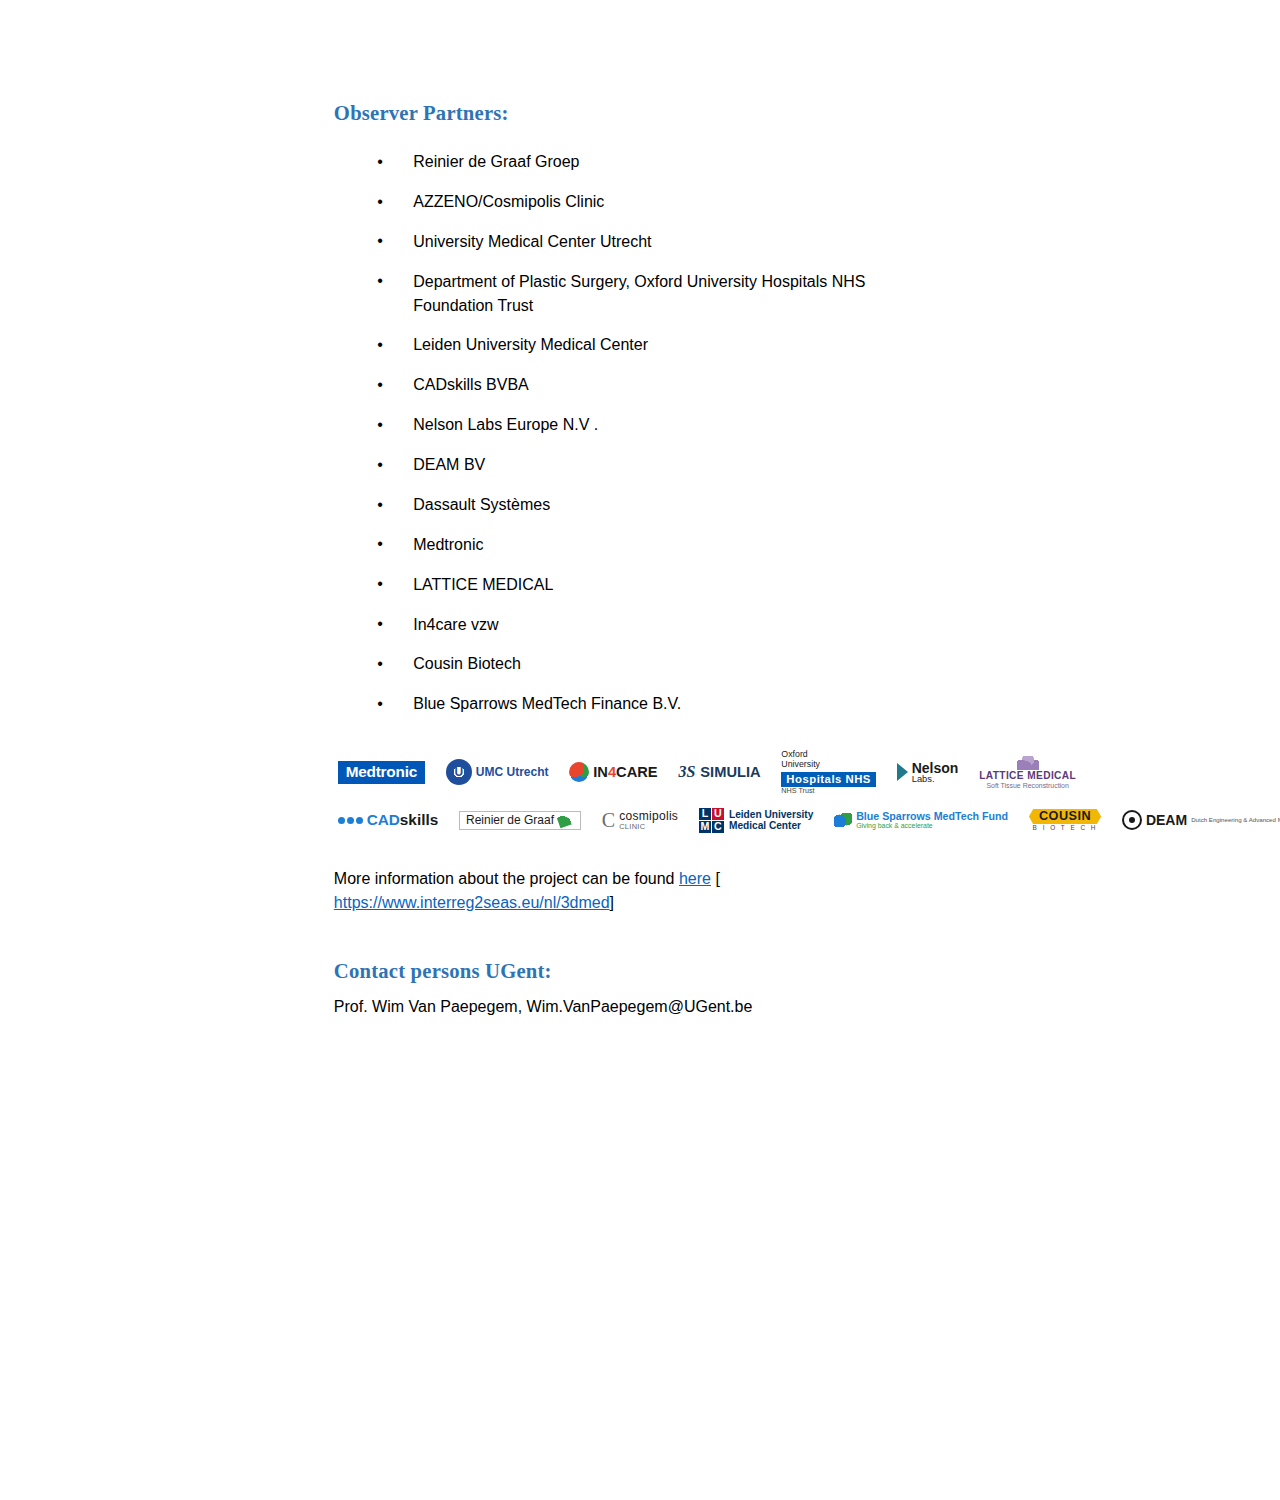Observer Partners:
Reinier de Graaf Groep
AZZENO/Cosmipolis Clinic
University Medical Center Utrecht
Department of Plastic Surgery, Oxford University Hospitals NHS Foundation Trust
Leiden University Medical Center
CADskills BVBA
Nelson Labs Europe N.V .
DEAM BV
Dassault Systèmes
Medtronic
LATTICE MEDICAL
In4care vzw
Cousin Biotech
Blue Sparrows MedTech Finance B.V.
Medtronic
UMC Utrecht
IN4 CARE
3S SIMULIA
Oxford University Hospitals NHS NHS Trust
NelsonLabs.
LATTICE MEDICAL Soft Tissue Reconstruction
CADskills
Reinier de Graaf
C cosmipolisCLINIC
LUMC Leiden University
Medical Center
Blue Sparrows MedTech FundGiving back & accelerate
COUSIN B I O T E C H
DEAM Dutch Engineering & Advanced Manufacturing
More information about the project can be found here [ https://www.interreg2seas.eu/nl/3dmed]
Contact persons UGent:
Prof. Wim Van Paepegem, Wim.VanPaepegem@UGent.be